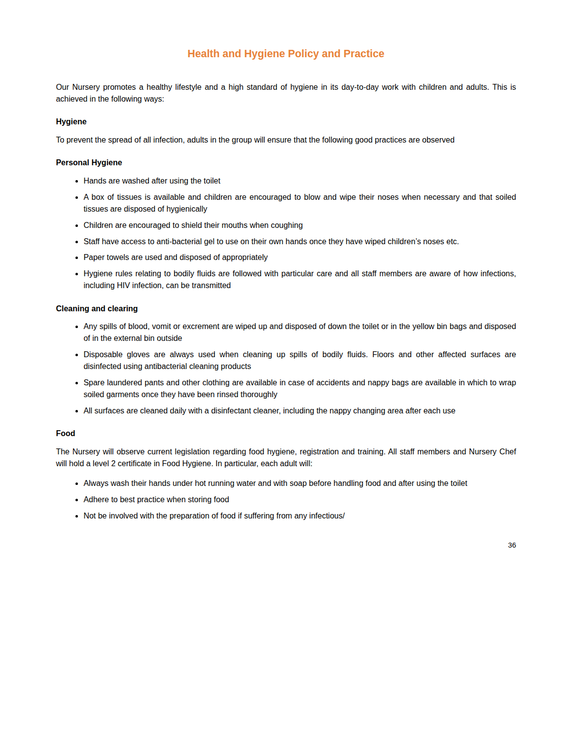Health and Hygiene Policy and Practice
Our Nursery promotes a healthy lifestyle and a high standard of hygiene in its day-to-day work with children and adults. This is achieved in the following ways:
Hygiene
To prevent the spread of all infection, adults in the group will ensure that the following good practices are observed
Personal Hygiene
Hands are washed after using the toilet
A box of tissues is available and children are encouraged to blow and wipe their noses when necessary and that soiled tissues are disposed of hygienically
Children are encouraged to shield their mouths when coughing
Staff have access to anti-bacterial gel to use on their own hands once they have wiped children’s noses etc.
Paper towels are used and disposed of appropriately
Hygiene rules relating to bodily fluids are followed with particular care and all staff members are aware of how infections, including HIV infection, can be transmitted
Cleaning and clearing
Any spills of blood, vomit or excrement are wiped up and disposed of down the toilet or in the yellow bin bags and disposed of in the external bin outside
Disposable gloves are always used when cleaning up spills of bodily fluids. Floors and other affected surfaces are disinfected using antibacterial cleaning products
Spare laundered pants and other clothing are available in case of accidents and nappy bags are available in which to wrap soiled garments once they have been rinsed thoroughly
All surfaces are cleaned daily with a disinfectant cleaner, including the nappy changing area after each use
Food
The Nursery will observe current legislation regarding food hygiene, registration and training. All staff members and Nursery Chef will hold a level 2 certificate in Food Hygiene. In particular, each adult will:
Always wash their hands under hot running water and with soap before handling food and after using the toilet
Adhere to best practice when storing food
Not be involved with the preparation of food if suffering from any infectious/
36